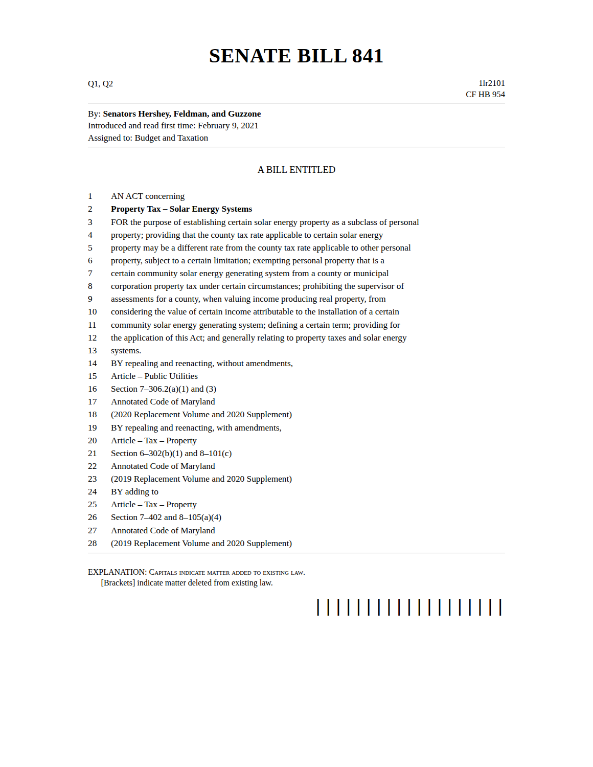SENATE BILL 841
Q1, Q2
1lr2101
CF HB 954
By: Senators Hershey, Feldman, and Guzzone
Introduced and read first time: February 9, 2021
Assigned to: Budget and Taxation
A BILL ENTITLED
| 1 | AN ACT concerning |
| 2 | Property Tax – Solar Energy Systems |
| 3 | FOR the purpose of establishing certain solar energy property as a subclass of personal |
| 4 | property; providing that the county tax rate applicable to certain solar energy |
| 5 | property may be a different rate from the county tax rate applicable to other personal |
| 6 | property, subject to a certain limitation; exempting personal property that is a |
| 7 | certain community solar energy generating system from a county or municipal |
| 8 | corporation property tax under certain circumstances; prohibiting the supervisor of |
| 9 | assessments for a county, when valuing income producing real property, from |
| 10 | considering the value of certain income attributable to the installation of a certain |
| 11 | community solar energy generating system; defining a certain term; providing for |
| 12 | the application of this Act; and generally relating to property taxes and solar energy |
| 13 | systems. |
| 14 | BY repealing and reenacting, without amendments, |
| 15 | Article – Public Utilities |
| 16 | Section 7–306.2(a)(1) and (3) |
| 17 | Annotated Code of Maryland |
| 18 | (2020 Replacement Volume and 2020 Supplement) |
| 19 | BY repealing and reenacting, with amendments, |
| 20 | Article – Tax – Property |
| 21 | Section 6–302(b)(1) and 8–101(c) |
| 22 | Annotated Code of Maryland |
| 23 | (2019 Replacement Volume and 2020 Supplement) |
| 24 | BY adding to |
| 25 | Article – Tax – Property |
| 26 | Section 7–402 and 8–105(a)(4) |
| 27 | Annotated Code of Maryland |
| 28 | (2019 Replacement Volume and 2020 Supplement) |
EXPLANATION: Capitals indicate matter added to existing law.
[Brackets] indicate matter deleted from existing law.
|||||||||||||||||||